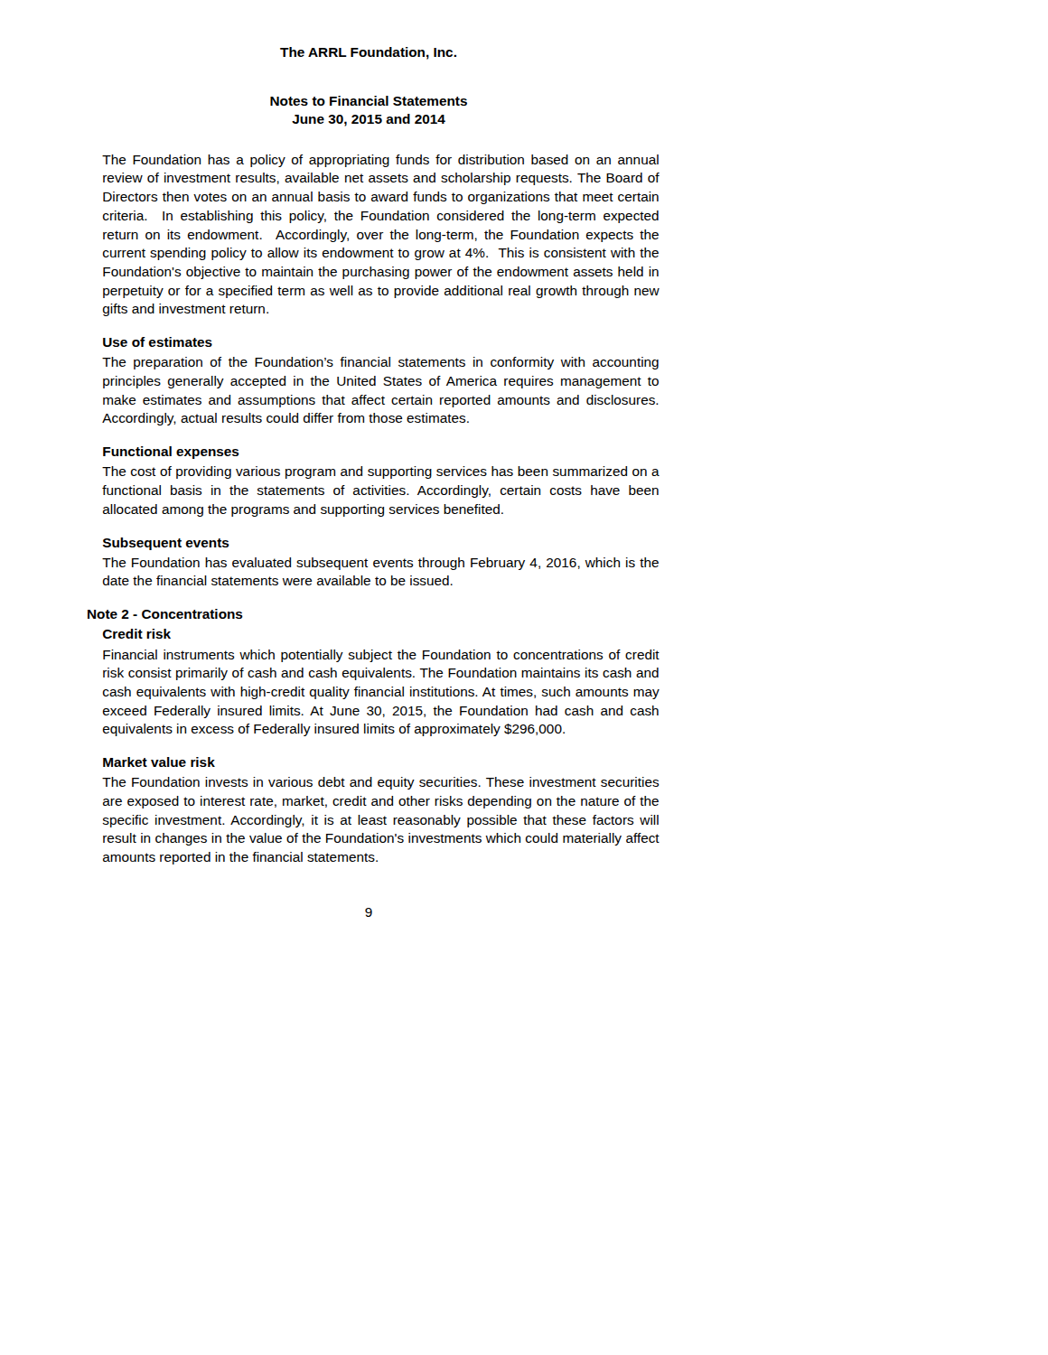The ARRL Foundation, Inc.
Notes to Financial Statements
June 30, 2015 and 2014
The Foundation has a policy of appropriating funds for distribution based on an annual review of investment results, available net assets and scholarship requests. The Board of Directors then votes on an annual basis to award funds to organizations that meet certain criteria. In establishing this policy, the Foundation considered the long-term expected return on its endowment. Accordingly, over the long-term, the Foundation expects the current spending policy to allow its endowment to grow at 4%. This is consistent with the Foundation's objective to maintain the purchasing power of the endowment assets held in perpetuity or for a specified term as well as to provide additional real growth through new gifts and investment return.
Use of estimates
The preparation of the Foundation’s financial statements in conformity with accounting principles generally accepted in the United States of America requires management to make estimates and assumptions that affect certain reported amounts and disclosures. Accordingly, actual results could differ from those estimates.
Functional expenses
The cost of providing various program and supporting services has been summarized on a functional basis in the statements of activities. Accordingly, certain costs have been allocated among the programs and supporting services benefited.
Subsequent events
The Foundation has evaluated subsequent events through February 4, 2016, which is the date the financial statements were available to be issued.
Note 2 - Concentrations
Credit risk
Financial instruments which potentially subject the Foundation to concentrations of credit risk consist primarily of cash and cash equivalents. The Foundation maintains its cash and cash equivalents with high-credit quality financial institutions. At times, such amounts may exceed Federally insured limits. At June 30, 2015, the Foundation had cash and cash equivalents in excess of Federally insured limits of approximately $296,000.
Market value risk
The Foundation invests in various debt and equity securities. These investment securities are exposed to interest rate, market, credit and other risks depending on the nature of the specific investment. Accordingly, it is at least reasonably possible that these factors will result in changes in the value of the Foundation's investments which could materially affect amounts reported in the financial statements.
9